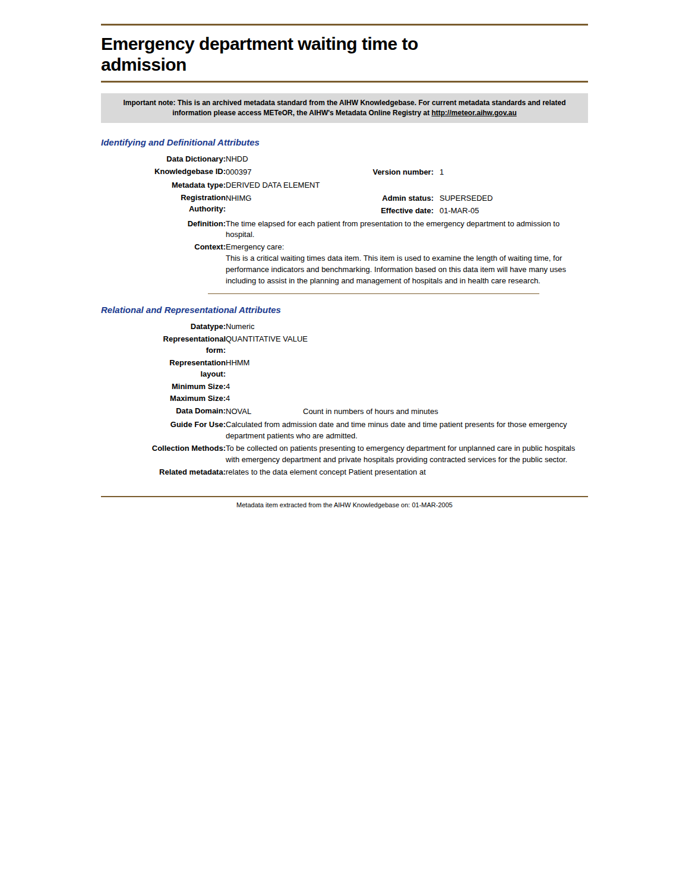Emergency department waiting time to
admission
Important note: This is an archived metadata standard from the AIHW Knowledgebase. For current metadata standards and related information please access METeOR, the AIHW's Metadata Online Registry at http://meteor.aihw.gov.au
Identifying and Definitional Attributes
| Data Dictionary: | NHDD |
| Knowledgebase ID: | / 000397 / Version number: / 1 / |
| Metadata type: | DERIVED DATA ELEMENT |
| Registration Authority: | / NHIMG / Admin status: / SUPERSEDED / / / Effective date: / 01-MAR-05 / |
| Definition: | The time elapsed for each patient from presentation to the emergency department to admission to hospital. |
| Context: | Emergency care: This is a critical waiting times data item. This item is used to examine the length of waiting time, for performance indicators and benchmarking. Information based on this data item will have many uses including to assist in the planning and management of hospitals and in health care research. |
Relational and Representational Attributes
| Datatype: | Numeric |
| Representational form: | QUANTITATIVE VALUE |
| Representation layout: | HHMM |
| Minimum Size: | 4 |
| Maximum Size: | 4 |
| Data Domain: | / NOVAL / Count in numbers of hours and minutes / |
| Guide For Use: | Calculated from admission date and time minus date and time patient presents for those emergency department patients who are admitted. |
| Collection Methods: | To be collected on patients presenting to emergency department for unplanned care in public hospitals with emergency department and private hospitals providing contracted services for the public sector. |
| Related metadata: | relates to the data element concept Patient presentation at |
Metadata item extracted from the AIHW Knowledgebase on: 01-MAR-2005